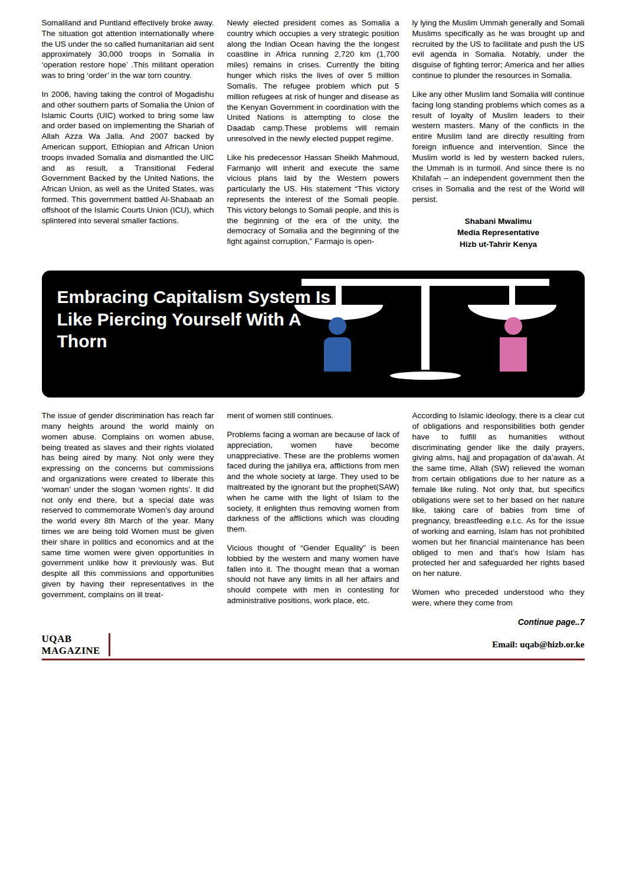Somaliland and Puntland effectively broke away. The situation got attention internationally where the US under the so called humanitarian aid sent approximately 30,000 troops in Somalia in ‘operation restore hope’ .This militant operation was to bring ‘order’ in the war torn country.
In 2006, having taking the control of Mogadishu and other southern parts of Somalia the Union of Islamic Courts (UIC) worked to bring some law and order based on implementing the Shariah of Allah Azza Wa Jalla. And 2007 backed by American support, Ethiopian and African Union troops invaded Somalia and dismantled the UIC and as result, a Transitional Federal Government Backed by the United Nations, the African Union, as well as the United States, was formed. This government battled Al-Shabaab an offshoot of the Islamic Courts Union (ICU), which splintered into several smaller factions.
Newly elected president comes as Somalia a country which occupies a very strategic position along the Indian Ocean having the the longest coastline in Africa running 2,720 km (1,700 miles) remains in crises. Currently the biting hunger which risks the lives of over 5 million Somalis. The refugee problem which put 5 million refugees at risk of hunger and disease as the Kenyan Government in coordination with the United Nations is attempting to close the Daadab camp.These problems will remain unresolved in the newly elected puppet regime.
Like his predecessor Hassan Sheikh Mahmoud, Farmanjo will inherit and execute the same vicious plans laid by the Western powers particularly the US. His statement “This victory represents the interest of the Somali people. This victory belongs to Somali people, and this is the beginning of the era of the unity, the democracy of Somalia and the beginning of the fight against corruption,” Farmajo is open-
ly lying the Muslim Ummah generally and Somali Muslims specifically as he was brought up and recruited by the US to facilitate and push the US evil agenda in Somalia. Notably, under the disguise of fighting terror; America and her allies continue to plunder the resources in Somalia.
Like any other Muslim land Somalia will continue facing long standing problems which comes as a result of loyalty of Muslim leaders to their western masters. Many of the conflicts in the entire Muslim land are directly resulting from foreign influence and intervention. Since the Muslim world is led by western backed rulers, the Ummah is in turmoil. And since there is no Khilafah – an independent government then the crises in Somalia and the rest of the World will persist.
Shabani Mwalimu
Media Representative
Hizb ut-Tahrir Kenya
Embracing Capitalism System Is Like Piercing Yourself With A Thorn
The issue of gender discrimination has reach far many heights around the world mainly on women abuse. Complains on women abuse, being treated as slaves and their rights violated has being aired by many. Not only were they expressing on the concerns but commissions and organizations were created to liberate this ‘woman’ under the slogan ‘women rights’. It did not only end there, but a special date was reserved to commemorate Women’s day around the world every 8th March of the year. Many times we are being told Women must be given their share in politics and economics and at the same time women were given opportunities in government unlike how it previously was. But despite all this commissions and opportunities given by having their representatives in the government, complains on ill treat-
ment of women still continues.
Problems facing a woman are because of lack of appreciation, women have become unappreciative. These are the problems women faced during the jahiliya era, afflictions from men and the whole society at large. They used to be maltreated by the ignorant but the prophet(SAW) when he came with the light of Islam to the society, it enlighten thus removing women from darkness of the afflictions which was clouding them.
Vicious thought of “Gender Equality” is been lobbied by the western and many women have fallen into it. The thought mean that a woman should not have any limits in all her affairs and should compete with men in contesting for administrative positions, work place, etc.
According to Islamic ideology, there is a clear cut of obligations and responsibilities both gender have to fulfill as humanities without discriminating gender like the daily prayers, giving alms, hajj and propagation of da’awah. At the same time, Allah (SW) relieved the woman from certain obligations due to her nature as a female like ruling. Not only that, but specifics obligations were set to her based on her nature like, taking care of babies from time of pregnancy, breastfeeding e.t.c. As for the issue of working and earning, Islam has not prohibited women but her financial maintenance has been obliged to men and that’s how Islam has protected her and safeguarded her rights based on her nature.
Women who preceded understood who they were, where they come from
Continue page..7
UQAB
MAGAZINE
Email: uqab@hizb.or.ke